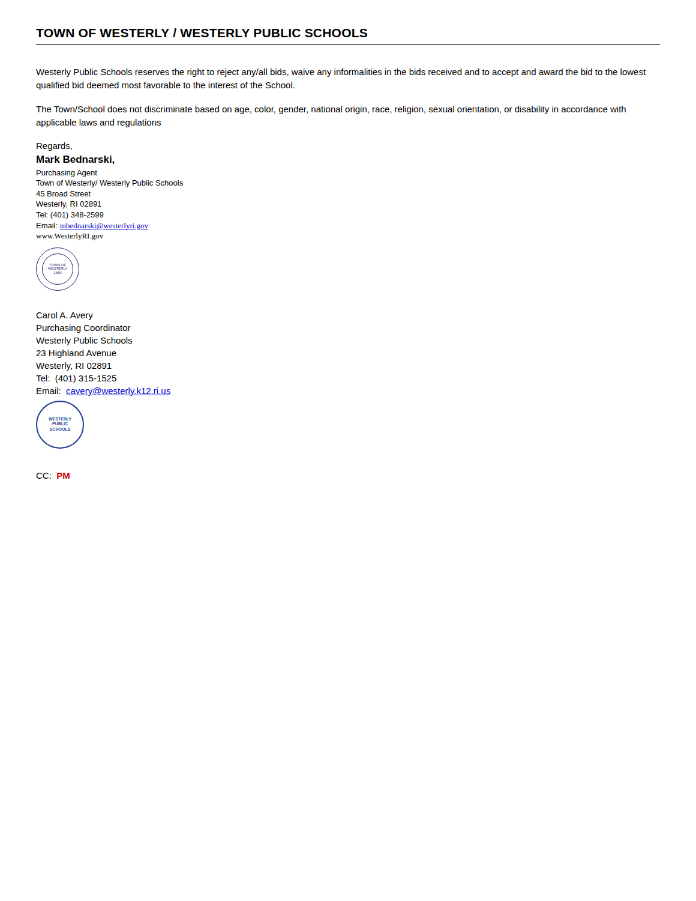TOWN OF WESTERLY / WESTERLY PUBLIC SCHOOLS
Westerly Public Schools reserves the right to reject any/all bids, waive any informalities in the bids received and to accept and award the bid to the lowest qualified bid deemed most favorable to the interest of the School.
The Town/School does not discriminate based on age, color, gender, national origin, race, religion, sexual orientation, or disability in accordance with applicable laws and regulations
Regards,
Mark Bednarski,
Purchasing Agent
Town of Westerly/ Westerly Public Schools
45 Broad Street
Westerly, RI 02891
Tel: (401) 348-2599
Email: mbednarski@westerlyri.gov
www.WesterlyRI.gov
TOWN OF
WESTERLY
1669
Carol A. Avery
Purchasing Coordinator
Westerly Public Schools
23 Highland Avenue
Westerly, RI 02891
Tel: (401) 315-1525
Email: cavery@westerly.k12.ri.us
WESTERLY
PUBLIC
SCHOOLS
CC: PM